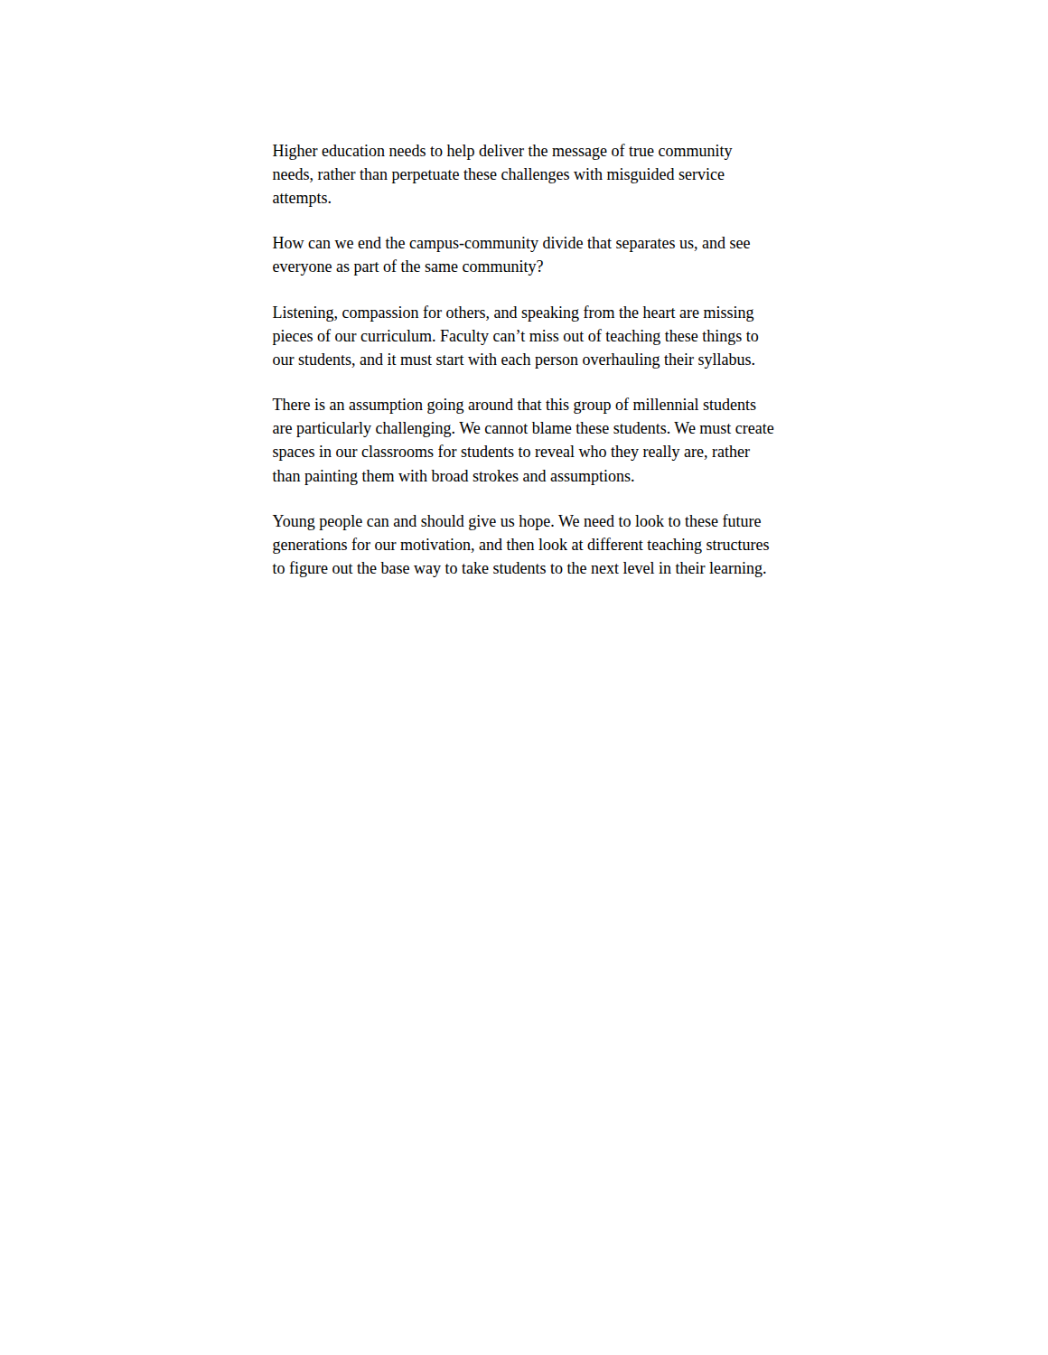Higher education needs to help deliver the message of true community needs, rather than perpetuate these challenges with misguided service attempts.
How can we end the campus-community divide that separates us, and see everyone as part of the same community?
Listening, compassion for others, and speaking from the heart are missing pieces of our curriculum. Faculty can’t miss out of teaching these things to our students, and it must start with each person overhauling their syllabus.
There is an assumption going around that this group of millennial students are particularly challenging. We cannot blame these students. We must create spaces in our classrooms for students to reveal who they really are, rather than painting them with broad strokes and assumptions.
Young people can and should give us hope. We need to look to these future generations for our motivation, and then look at different teaching structures to figure out the base way to take students to the next level in their learning.